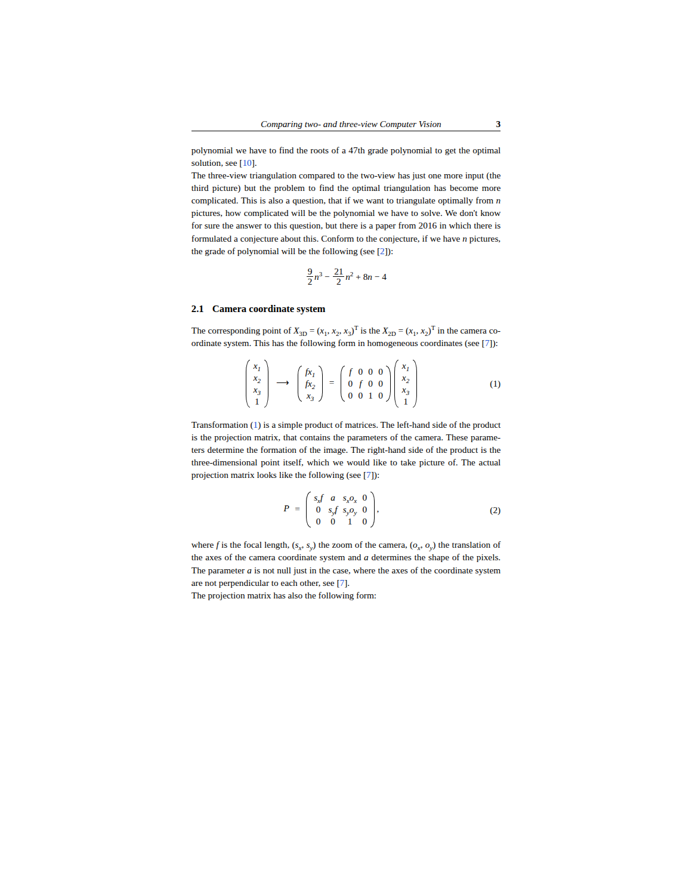Comparing two- and three-view Computer Vision 3
polynomial we have to find the roots of a 47th grade polynomial to get the optimal solution, see [10].
The three-view triangulation compared to the two-view has just one more input (the third picture) but the problem to find the optimal triangulation has become more complicated. This is also a question, that if we want to triangulate optimally from n pictures, how complicated will be the polynomial we have to solve. We don't know for sure the answer to this question, but there is a paper from 2016 in which there is formulated a conjecture about this. Conform to the conjecture, if we have n pictures, the grade of polynomial will be the following (see [2]):
92 n3 − 212 n2 + 8n − 4
2.1 Camera coordinate system
The corresponding point of X3D = (x1, x2, x3)T is the X2D = (x1, x2)T in the camera coordinate system. This has the following form in homogeneous coordinates (see [7]):
| x 1 |
| x 2 |
| x 3 |
| 1 |
⟶
| fx 1 |
| fx 2 |
| x 3 |
=
| f | 0 | 0 | 0 |
| 0 | f | 0 | 0 |
| 0 | 0 | 1 | 0 |
| x 1 |
| x 2 |
| x 3 |
| 1 |
(1)
Transformation (1) is a simple product of matrices. The left-hand side of the product is the projection matrix, that contains the parameters of the camera. These parameters determine the formation of the image. The right-hand side of the product is the three-dimensional point itself, which we would like to take picture of. The actual projection matrix looks like the following (see [7]):
P =
| s x f | a | s x o x | 0 |
| 0 | s y f | s y o y | 0 |
| 0 | 0 | 1 | 0 |
,
(2)
where f is the focal length, (sx, sy) the zoom of the camera, (ox, oy) the translation of the axes of the camera coordinate system and a determines the shape of the pixels. The parameter a is not null just in the case, where the axes of the coordinate system are not perpendicular to each other, see [7].
The projection matrix has also the following form: